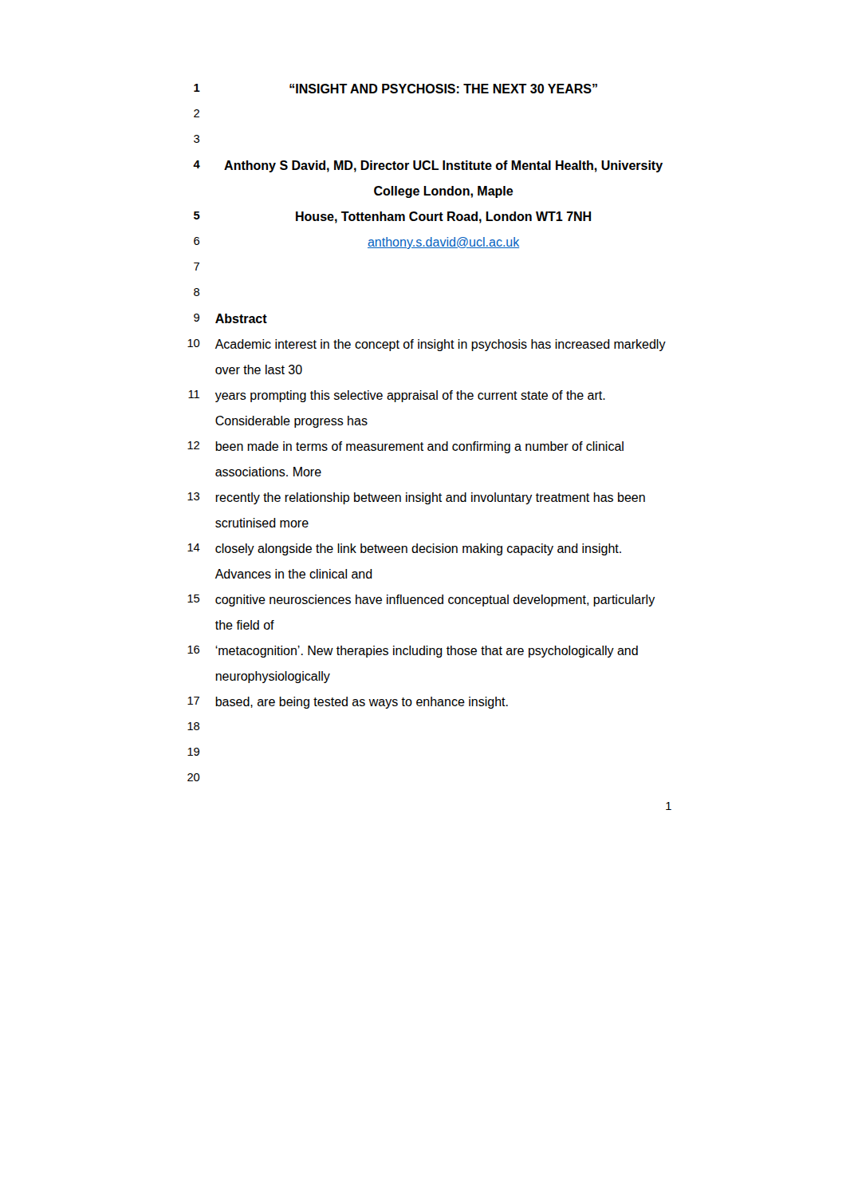“INSIGHT AND PSYCHOSIS: THE NEXT 30 YEARS”
Anthony S David, MD, Director UCL Institute of Mental Health, University College London, Maple
House, Tottenham Court Road, London WT1 7NH
anthony.s.david@ucl.ac.uk
Abstract
Academic interest in the concept of insight in psychosis has increased markedly over the last 30
years prompting this selective appraisal of the current state of the art. Considerable progress has
been made in terms of measurement and confirming a number of clinical associations. More
recently the relationship between insight and involuntary treatment has been scrutinised more
closely alongside the link between decision making capacity and insight. Advances in the clinical and
cognitive neurosciences have influenced conceptual development, particularly the field of
‘metacognition’. New therapies including those that are psychologically and neurophysiologically
based, are being tested as ways to enhance insight.
1